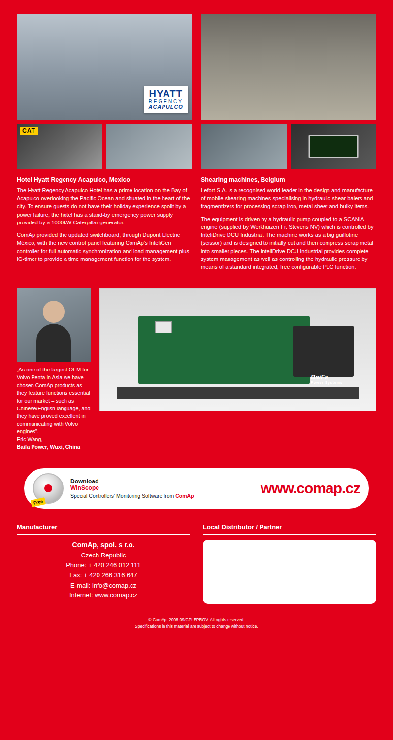HYATT REGENCY ACAPULCO
CAT
Hotel Hyatt Regency Acapulco, Mexico
The Hyatt Regency Acapulco Hotel has a prime location on the Bay of Acapulco overlooking the Pacific Ocean and situated in the heart of the city. To ensure guests do not have their holiday experience spoilt by a power failure, the hotel has a stand-by emergency power supply provided by a 1000kW Caterpillar generator.
ComAp provided the updated switchboard, through Dupont Electric México, with the new control panel featuring ComAp's InteliGen controller for full automatic synchronization and load management plus IG-timer to provide a time management function for the system.
Shearing machines, Belgium
Lefort S.A. is a recognised world leader in the design and manufacture of mobile shearing machines specialising in hydraulic shear balers and fragmentizers for processing scrap iron, metal sheet and bulky items.
The equipment is driven by a hydraulic pump coupled to a SCANIA engine (supplied by Werkhuizen Fr. Stevens NV) which is controlled by InteliDrive DCU Industrial. The machine works as a big guillotine (scissor) and is designed to initially cut and then compress scrap metal into smaller pieces. The InteliDrive DCU Industrial provides complete system management as well as controlling the hydraulic pressure by means of a standard integrated, free configurable PLC function.
„As one of the largest OEM for Volvo Penta in Asia we have chosen ComAp products as they feature functions essential for our market – such as Chinese/English language, and they have proved excellent in communicating with Volvo engines".
Eric Wang, Baifa Power, Wuxi, China
BaiFaPower Systems
Free
Download
WinScope
Special Controllers' Monitoring Software from ComAp
www.comap.cz
Manufacturer
ComAp, spol. s r.o.
Czech Republic
Phone: + 420 246 012 111
Fax: + 420 266 316 647
E-mail: info@comap.cz
Internet: www.comap.cz
Local Distributor / Partner
© ComAp. 2008-09/CPLEPROV. All rights reserved.
Specifications in this material are subject to change without notice.